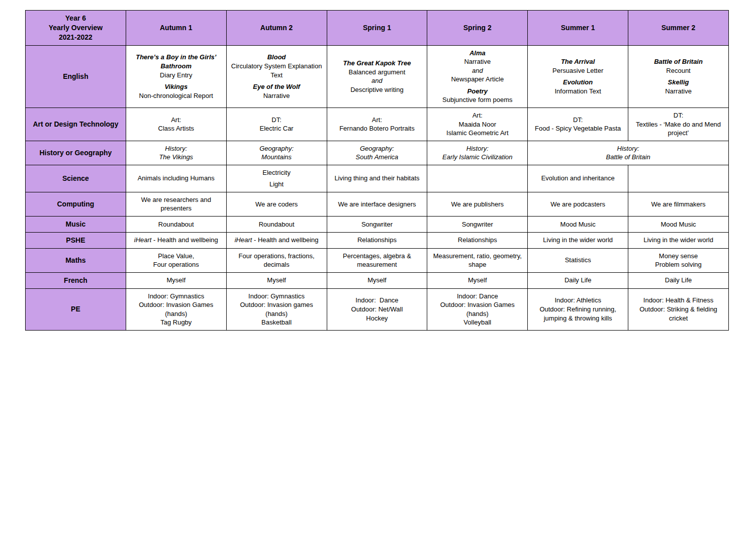| Year 6 Yearly Overview 2021-2022 | Autumn 1 | Autumn 2 | Spring 1 | Spring 2 | Summer 1 | Summer 2 |
| --- | --- | --- | --- | --- | --- | --- |
| English | There’s a Boy in the Girls’ Bathroom Diary Entry Vikings Non-chronological Report | Blood Circulatory System Explanation Text Eye of the Wolf Narrative | The Great Kapok Tree Balanced argument and Descriptive writing | Alma Narrative and Newspaper Article Poetry Subjunctive form poems | The Arrival Persuasive Letter Evolution Information Text | Battle of Britain Recount Skellig Narrative |
| Art or Design Technology | Art: Class Artists | DT: Electric Car | Art: Fernando Botero Portraits | Art: Maaida Noor Islamic Geometric Art | DT: Food - Spicy Vegetable Pasta | DT: Textiles - ‘Make do and Mend project’ |
| History or Geography | History: The Vikings | Geography: Mountains | Geography: South America | History: Early Islamic Civilization | History: Battle of Britain |
| Science | Animals including Humans | Electricity Light | Living thing and their habitats | | Evolution and inheritance | |
| Computing | We are researchers and presenters | We are coders | We are interface designers | We are publishers | We are podcasters | We are filmmakers |
| Music | Roundabout | Roundabout | Songwriter | Songwriter | Mood Music | Mood Music |
| PSHE | iHeart - Health and wellbeing | iHeart - Health and wellbeing | Relationships | Relationships | Living in the wider world | Living in the wider world |
| Maths | Place Value, Four operations | Four operations, fractions, decimals | Percentages, algebra & measurement | Measurement, ratio, geometry, shape | Statistics | Money sense Problem solving |
| French | Myself | Myself | Myself | Myself | Daily Life | Daily Life |
| PE | Indoor: Gymnastics Outdoor: Invasion Games (hands) Tag Rugby | Indoor: Gymnastics Outdoor: Invasion games (hands) Basketball | Indoor: Dance Outdoor: Net/Wall Hockey | Indoor: Dance Outdoor: Invasion Games (hands) Volleyball | Indoor: Athletics Outdoor: Refining running, jumping & throwing kills | Indoor: Health & Fitness Outdoor: Striking & fielding cricket |